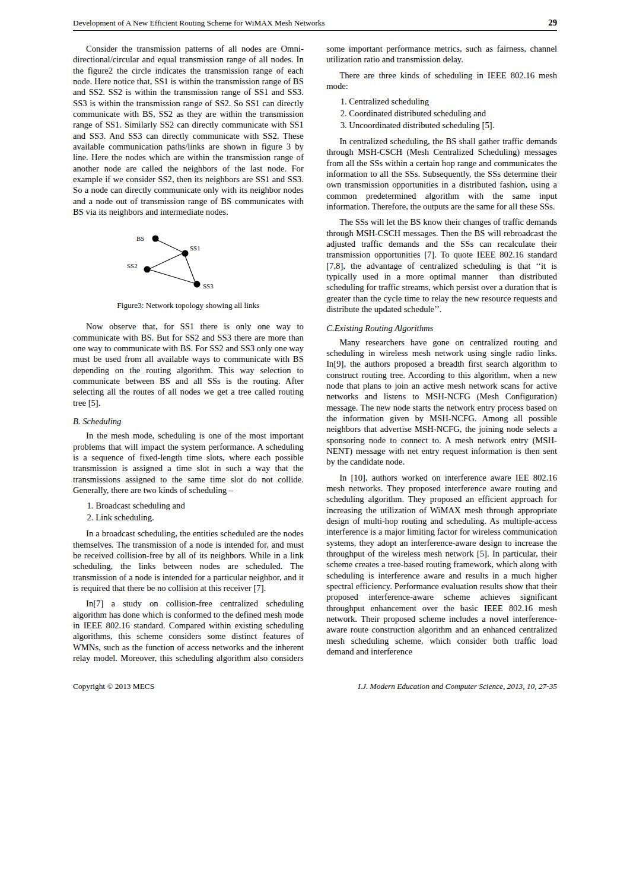Development of A New Efficient Routing Scheme for WiMAX Mesh Networks 29
Consider the transmission patterns of all nodes are Omni-directional/circular and equal transmission range of all nodes. In the figure2 the circle indicates the transmission range of each node. Here notice that, SS1 is within the transmission range of BS and SS2. SS2 is within the transmission range of SS1 and SS3. SS3 is within the transmission range of SS2. So SS1 can directly communicate with BS, SS2 as they are within the transmission range of SS1. Similarly SS2 can directly communicate with SS1 and SS3. And SS3 can directly communicate with SS2. These available communication paths/links are shown in figure 3 by line. Here the nodes which are within the transmission range of another node are called the neighbors of the last node. For example if we consider SS2, then its neighbors are SS1 and SS3. So a node can directly communicate only with its neighbor nodes and a node out of transmission range of BS communicates with BS via its neighbors and intermediate nodes.
BS SS1 SS2 SS3
Figure3: Network topology showing all links
Now observe that, for SS1 there is only one way to communicate with BS. But for SS2 and SS3 there are more than one way to communicate with BS. For SS2 and SS3 only one way must be used from all available ways to communicate with BS depending on the routing algorithm. This way selection to communicate between BS and all SSs is the routing. After selecting all the routes of all nodes we get a tree called routing tree [5].
B. Scheduling
In the mesh mode, scheduling is one of the most important problems that will impact the system performance. A scheduling is a sequence of fixed-length time slots, where each possible transmission is assigned a time slot in such a way that the transmissions assigned to the same time slot do not collide. Generally, there are two kinds of scheduling –
Broadcast scheduling and
Link scheduling.
In a broadcast scheduling, the entities scheduled are the nodes themselves. The transmission of a node is intended for, and must be received collision-free by all of its neighbors. While in a link scheduling, the links between nodes are scheduled. The transmission of a node is intended for a particular neighbor, and it is required that there be no collision at this receiver [7].
In[7] a study on collision-free centralized scheduling algorithm has done which is conformed to the defined mesh mode in IEEE 802.16 standard. Compared within existing scheduling algorithms, this scheme considers some distinct features of WMNs, such as the function of access networks and the inherent relay model. Moreover, this scheduling algorithm also considers some important performance metrics, such as fairness, channel utilization ratio and transmission delay.
There are three kinds of scheduling in IEEE 802.16 mesh mode:
Centralized scheduling
Coordinated distributed scheduling and
Uncoordinated distributed scheduling [5].
In centralized scheduling, the BS shall gather traffic demands through MSH-CSCH (Mesh Centralized Scheduling) messages from all the SSs within a certain hop range and communicates the information to all the SSs. Subsequently, the SSs determine their own transmission opportunities in a distributed fashion, using a common predetermined algorithm with the same input information. Therefore, the outputs are the same for all these SSs.
The SSs will let the BS know their changes of traffic demands through MSH-CSCH messages. Then the BS will rebroadcast the adjusted traffic demands and the SSs can recalculate their transmission opportunities [7]. To quote IEEE 802.16 standard [7,8], the advantage of centralized scheduling is that ‘‘it is typically used in a more optimal manner than distributed scheduling for traffic streams, which persist over a duration that is greater than the cycle time to relay the new resource requests and distribute the updated schedule’’.
C.Existing Routing Algorithms
Many researchers have gone on centralized routing and scheduling in wireless mesh network using single radio links. In[9], the authors proposed a breadth first search algorithm to construct routing tree. According to this algorithm, when a new node that plans to join an active mesh network scans for active networks and listens to MSH-NCFG (Mesh Configuration) message. The new node starts the network entry process based on the information given by MSH-NCFG. Among all possible neighbors that advertise MSH-NCFG, the joining node selects a sponsoring node to connect to. A mesh network entry (MSH-NENT) message with net entry request information is then sent by the candidate node.
In [10], authors worked on interference aware IEE 802.16 mesh networks. They proposed interference aware routing and scheduling algorithm. They proposed an efficient approach for increasing the utilization of WiMAX mesh through appropriate design of multi-hop routing and scheduling. As multiple-access interference is a major limiting factor for wireless communication systems, they adopt an interference-aware design to increase the throughput of the wireless mesh network [5]. In particular, their scheme creates a tree-based routing framework, which along with scheduling is interference aware and results in a much higher spectral efficiency. Performance evaluation results show that their proposed interference-aware scheme achieves significant throughput enhancement over the basic IEEE 802.16 mesh network. Their proposed scheme includes a novel interference-aware route construction algorithm and an enhanced centralized mesh scheduling scheme, which consider both traffic load demand and interference
Copyright © 2013 MECS I.J. Modern Education and Computer Science, 2013, 10, 27-35